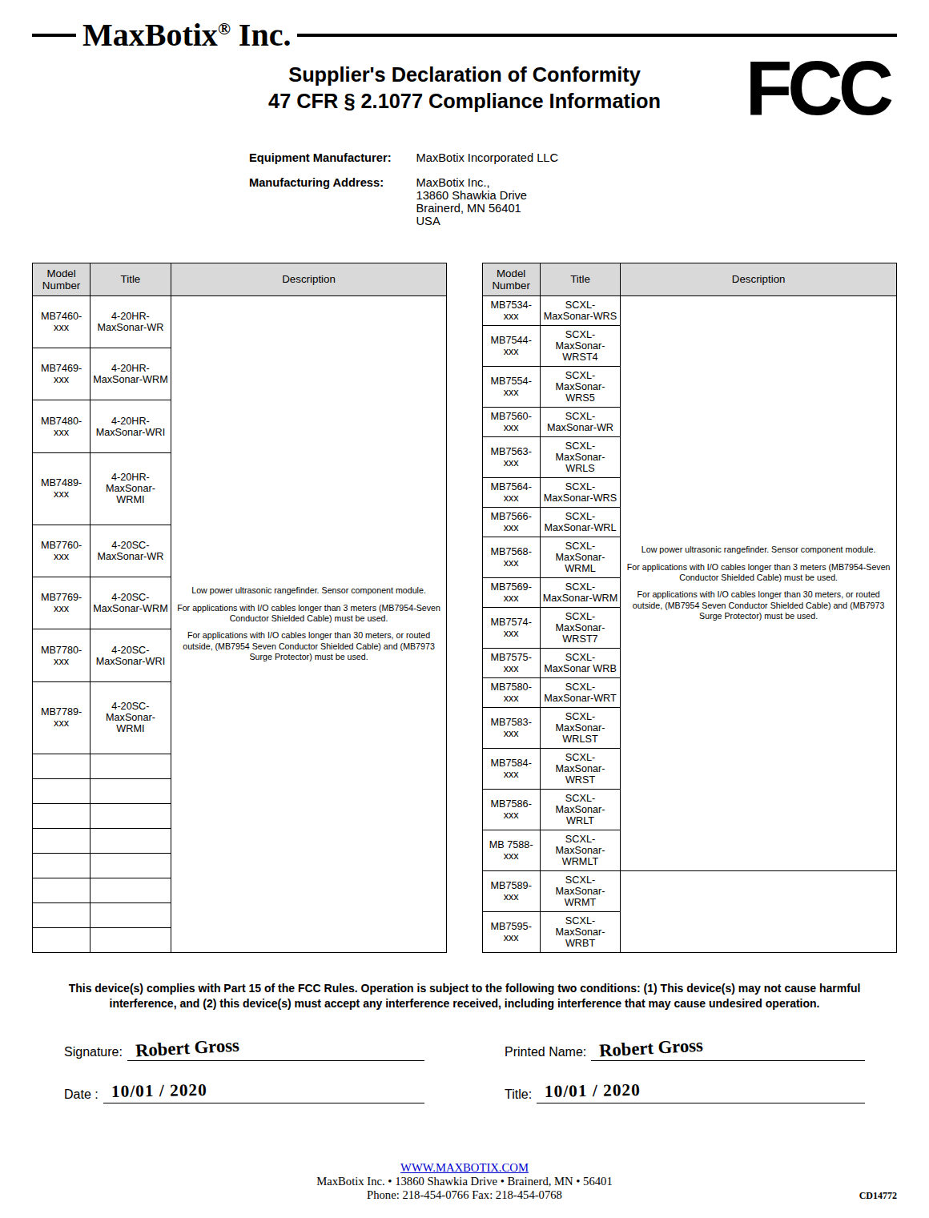MaxBotix® Inc.
FCC
Supplier's Declaration of Conformity
47 CFR § 2.1077 Compliance Information
| Equipment Manufacturer: | MaxBotix Incorporated LLC |
| Manufacturing Address: | MaxBotix Inc., 13860 Shawkia Drive Brainerd, MN 56401 USA |
| Model Number | Title | Description |
| --- | --- | --- |
| MB7460-xxx | 4-20HR-MaxSonar-WR | Low power ultrasonic rangefinder. Sensor component module. For applications with I/O cables longer than 3 meters (MB7954-Seven Conductor Shielded Cable) must be used. For applications with I/O cables longer than 30 meters, or routed outside, (MB7954 Seven Conductor Shielded Cable) and (MB7973 Surge Protector) must be used. |
| MB7469-xxx | 4-20HR-MaxSonar-WRM |
| MB7480-xxx | 4-20HR-MaxSonar-WRI |
| MB7489-xxx | 4-20HR-MaxSonar-WRMI |
| MB7760-xxx | 4-20SC-MaxSonar-WR |
| MB7769-xxx | 4-20SC-MaxSonar-WRM |
| MB7780-xxx | 4-20SC-MaxSonar-WRI |
| MB7789-xxx | 4-20SC-MaxSonar-WRMI |
| Model Number | Title | Description |
| --- | --- | --- |
| MB7534-xxx | SCXL-MaxSonar-WRS | Low power ultrasonic rangefinder. Sensor component module. For applications with I/O cables longer than 3 meters (MB7954-Seven Conductor Shielded Cable) must be used. For applications with I/O cables longer than 30 meters, or routed outside, (MB7954 Seven Conductor Shielded Cable) and (MB7973 Surge Protector) must be used. |
| MB7544-xxx | SCXL-MaxSonar-WRST4 |
| MB7554-xxx | SCXL-MaxSonar-WRS5 |
| MB7560-xxx | SCXL-MaxSonar-WR |
| MB7563-xxx | SCXL-MaxSonar-WRLS |
| MB7564-xxx | SCXL-MaxSonar-WRS |
| MB7566-xxx | SCXL-MaxSonar-WRL |
| MB7568-xxx | SCXL-MaxSonar-WRML |
| MB7569-xxx | SCXL-MaxSonar-WRM |
| MB7574-xxx | SCXL-MaxSonar-WRST7 |
| MB7575-xxx | SCXL-MaxSonar WRB |
| MB7580-xxx | SCXL-MaxSonar-WRT |
| MB7583-xxx | SCXL-MaxSonar-WRLST |
| MB7584-xxx | SCXL-MaxSonar-WRST |
| MB7586-xxx | SCXL-MaxSonar-WRLT |
| MB 7588-xxx | SCXL-MaxSonar-WRMLT |
| MB7589-xxx | SCXL-MaxSonar-WRMT | |
| MB7595-xxx | SCXL-MaxSonar-WRBT |
This device(s) complies with Part 15 of the FCC Rules. Operation is subject to the following two conditions: (1) This device(s) may not cause harmful interference, and (2) this device(s) must accept any interference received, including interference that may cause undesired operation.
Signature: Robert Gross
Date : 10/01 / 2020
Printed Name: Robert Gross
Title: 10/01 / 2020
WWW.MAXBOTIX.COM
MaxBotix Inc. • 13860 Shawkia Drive • Brainerd, MN • 56401
Phone: 218-454-0766 Fax: 218-454-0768 CD14772